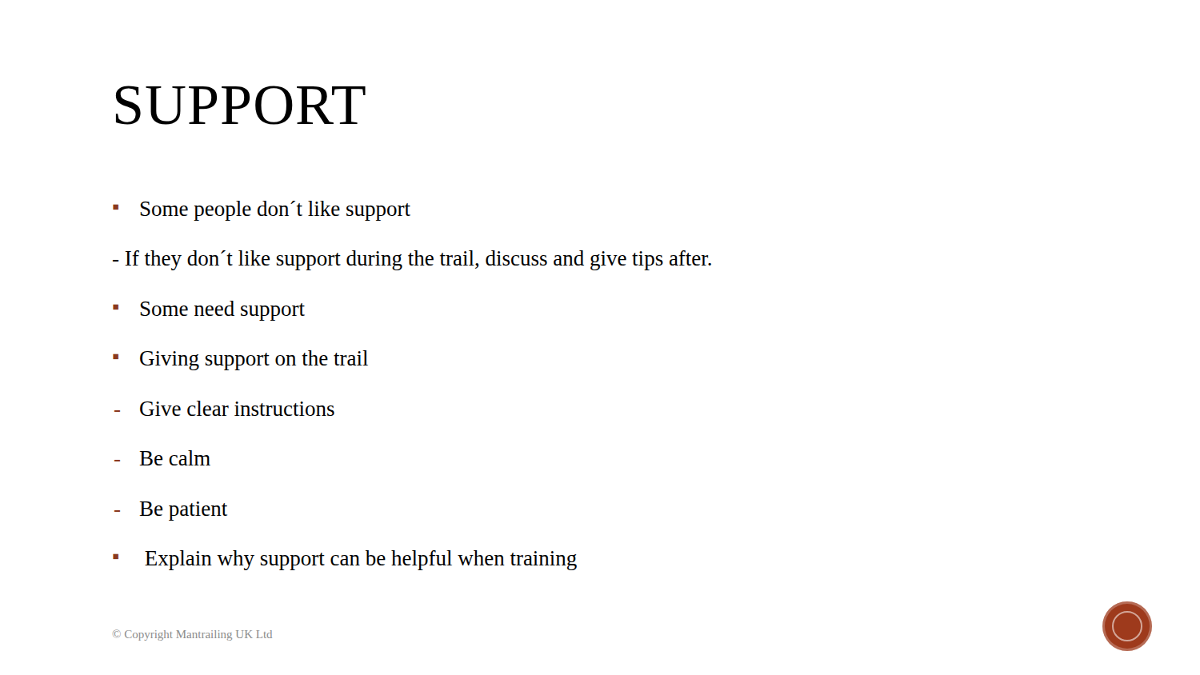Support
Some people don´t like support
- If they don´t like support during the trail, discuss and give tips after.
Some need support
Giving support on the trail
Give clear instructions
Be calm
Be patient
Explain why support can be helpful when training
© Copyright Mantrailing UK Ltd